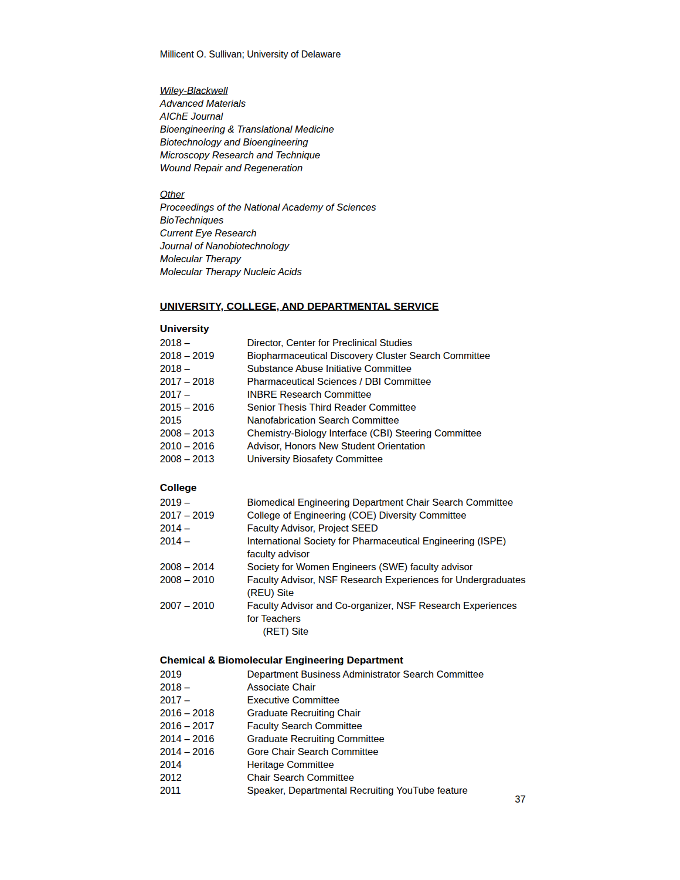Millicent O. Sullivan; University of Delaware
Wiley-Blackwell
Advanced Materials
AIChE Journal
Bioengineering & Translational Medicine
Biotechnology and Bioengineering
Microscopy Research and Technique
Wound Repair and Regeneration
Other
Proceedings of the National Academy of Sciences
BioTechniques
Current Eye Research
Journal of Nanobiotechnology
Molecular Therapy
Molecular Therapy Nucleic Acids
UNIVERSITY, COLLEGE, AND DEPARTMENTAL SERVICE
University
| 2018 – | Director, Center for Preclinical Studies |
| 2018 – 2019 | Biopharmaceutical Discovery Cluster Search Committee |
| 2018 – | Substance Abuse Initiative Committee |
| 2017 – 2018 | Pharmaceutical Sciences / DBI Committee |
| 2017 – | INBRE Research Committee |
| 2015 – 2016 | Senior Thesis Third Reader Committee |
| 2015 | Nanofabrication Search Committee |
| 2008 – 2013 | Chemistry-Biology Interface (CBI) Steering Committee |
| 2010 – 2016 | Advisor, Honors New Student Orientation |
| 2008 – 2013 | University Biosafety Committee |
College
| 2019 – | Biomedical Engineering Department Chair Search Committee |
| 2017 – 2019 | College of Engineering (COE) Diversity Committee |
| 2014 – | Faculty Advisor, Project SEED |
| 2014 – | International Society for Pharmaceutical Engineering (ISPE) faculty advisor |
| 2008 – 2014 | Society for Women Engineers (SWE) faculty advisor |
| 2008 – 2010 | Faculty Advisor, NSF Research Experiences for Undergraduates (REU) Site |
| 2007 – 2010 | Faculty Advisor and Co-organizer, NSF Research Experiences for Teachers (RET) Site |
Chemical & Biomolecular Engineering Department
| 2019 | Department Business Administrator Search Committee |
| 2018 – | Associate Chair |
| 2017 – | Executive Committee |
| 2016 – 2018 | Graduate Recruiting Chair |
| 2016 – 2017 | Faculty Search Committee |
| 2014 – 2016 | Graduate Recruiting Committee |
| 2014 – 2016 | Gore Chair Search Committee |
| 2014 | Heritage Committee |
| 2012 | Chair Search Committee |
| 2011 | Speaker, Departmental Recruiting YouTube feature |
37